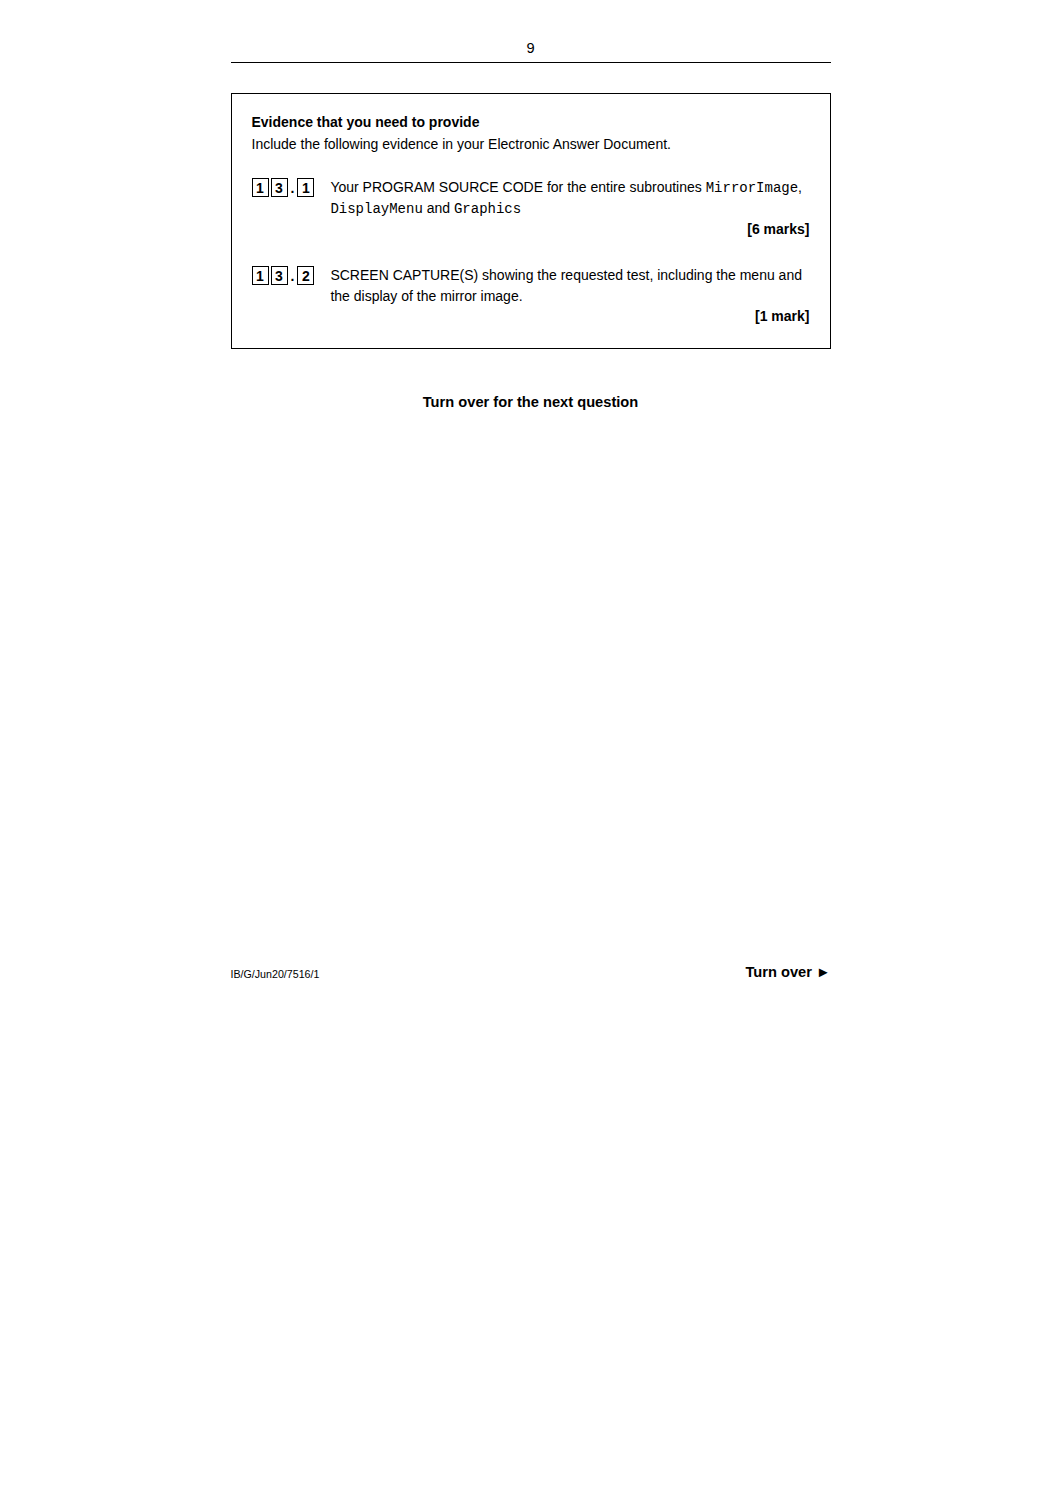9
Evidence that you need to provide
Include the following evidence in your Electronic Answer Document.
13. 1
Your PROGRAM SOURCE CODE for the entire subroutines MirrorImage, DisplayMenu and Graphics
[6 marks]
13. 2
SCREEN CAPTURE(S) showing the requested test, including the menu and the display of the mirror image.
[1 mark]
Turn over for the next question
IB/G/Jun20/7516/1
Turn over ►